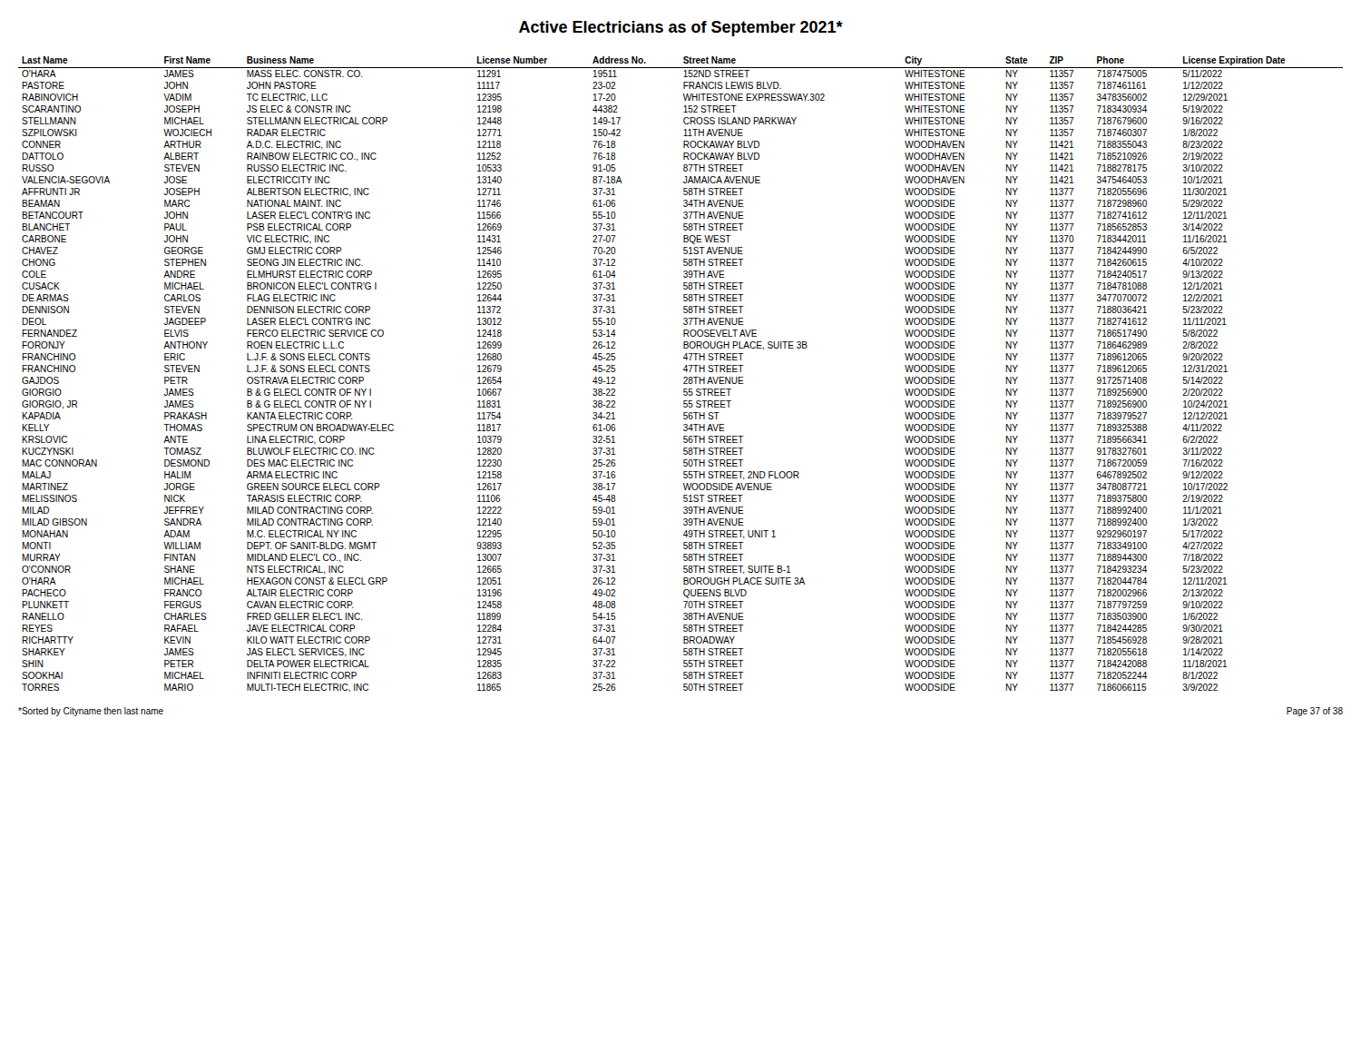Active Electricians as of September 2021*
| Last Name | First Name | Business Name | License Number | Address No. | Street Name | City | State | ZIP | Phone | License Expiration Date |
| --- | --- | --- | --- | --- | --- | --- | --- | --- | --- | --- |
| O'HARA | JAMES | MASS ELEC. CONSTR. CO. | 11291 | 19511 | 152ND STREET | WHITESTONE | NY | 11357 | 7187475005 | 5/11/2022 |
| PASTORE | JOHN | JOHN PASTORE | 11117 | 23-02 | FRANCIS LEWIS BLVD. | WHITESTONE | NY | 11357 | 7187461161 | 1/12/2022 |
| RABINOVICH | VADIM | TC ELECTRIC, LLC | 12395 | 17-20 | WHITESTONE EXPRESSWAY.302 | WHITESTONE | NY | 11357 | 3478356002 | 12/29/2021 |
| SCARANTINO | JOSEPH | JS ELEC & CONSTR INC | 12198 | 44382 | 152 STREET | WHITESTONE | NY | 11357 | 7183430934 | 5/19/2022 |
| STELLMANN | MICHAEL | STELLMANN ELECTRICAL CORP | 12448 | 149-17 | CROSS ISLAND PARKWAY | WHITESTONE | NY | 11357 | 7187679600 | 9/16/2022 |
| SZPILOWSKI | WOJCIECH | RADAR ELECTRIC | 12771 | 150-42 | 11TH AVENUE | WHITESTONE | NY | 11357 | 7187460307 | 1/8/2022 |
| CONNER | ARTHUR | A.D.C. ELECTRIC, INC | 12118 | 76-18 | ROCKAWAY BLVD | WOODHAVEN | NY | 11421 | 7188355043 | 8/23/2022 |
| DATTOLO | ALBERT | RAINBOW ELECTRIC CO., INC | 11252 | 76-18 | ROCKAWAY BLVD | WOODHAVEN | NY | 11421 | 7185210926 | 2/19/2022 |
| RUSSO | STEVEN | RUSSO ELECTRIC INC. | 10533 | 91-05 | 87TH STREET | WOODHAVEN | NY | 11421 | 7188278175 | 3/10/2022 |
| VALENCIA-SEGOVIA | JOSE | ELECTRICCITY INC | 13140 | 87-18A | JAMAICA AVENUE | WOODHAVEN | NY | 11421 | 3475464053 | 10/1/2021 |
| AFFRUNTI JR | JOSEPH | ALBERTSON ELECTRIC, INC | 12711 | 37-31 | 58TH STREET | WOODSIDE | NY | 11377 | 7182055696 | 11/30/2021 |
| BEAMAN | MARC | NATIONAL MAINT. INC | 11746 | 61-06 | 34TH AVENUE | WOODSIDE | NY | 11377 | 7187298960 | 5/29/2022 |
| BETANCOURT | JOHN | LASER ELEC'L CONTR'G INC | 11566 | 55-10 | 37TH AVENUE | WOODSIDE | NY | 11377 | 7182741612 | 12/11/2021 |
| BLANCHET | PAUL | PSB ELECTRICAL CORP | 12669 | 37-31 | 58TH STREET | WOODSIDE | NY | 11377 | 7185652853 | 3/14/2022 |
| CARBONE | JOHN | VIC ELECTRIC, INC | 11431 | 27-07 | BQE WEST | WOODSIDE | NY | 11370 | 7183442011 | 11/16/2021 |
| CHAVEZ | GEORGE | GMJ ELECTRIC CORP | 12546 | 70-20 | 51ST AVENUE | WOODSIDE | NY | 11377 | 7184244990 | 6/5/2022 |
| CHONG | STEPHEN | SEONG JIN ELECTRIC INC. | 11410 | 37-12 | 58TH STREET | WOODSIDE | NY | 11377 | 7184260615 | 4/10/2022 |
| COLE | ANDRE | ELMHURST ELECTRIC CORP | 12695 | 61-04 | 39TH AVE | WOODSIDE | NY | 11377 | 7184240517 | 9/13/2022 |
| CUSACK | MICHAEL | BRONICON ELEC'L CONTR'G I | 12250 | 37-31 | 58TH STREET | WOODSIDE | NY | 11377 | 7184781088 | 12/1/2021 |
| DE ARMAS | CARLOS | FLAG ELECTRIC INC | 12644 | 37-31 | 58TH STREET | WOODSIDE | NY | 11377 | 3477070072 | 12/2/2021 |
| DENNISON | STEVEN | DENNISON ELECTRIC CORP | 11372 | 37-31 | 58TH STREET | WOODSIDE | NY | 11377 | 7188036421 | 5/23/2022 |
| DEOL | JAGDEEP | LASER ELEC'L CONTR'G INC | 13012 | 55-10 | 37TH AVENUE | WOODSIDE | NY | 11377 | 7182741612 | 11/11/2021 |
| FERNANDEZ | ELVIS | FERCO ELECTRIC SERVICE CO | 12418 | 53-14 | ROOSEVELT AVE | WOODSIDE | NY | 11377 | 7186517490 | 5/8/2022 |
| FORONJY | ANTHONY | ROEN ELECTRIC L.L.C | 12699 | 26-12 | BOROUGH PLACE, SUITE 3B | WOODSIDE | NY | 11377 | 7186462989 | 2/8/2022 |
| FRANCHINO | ERIC | L.J.F. & SONS ELECL CONTS | 12680 | 45-25 | 47TH STREET | WOODSIDE | NY | 11377 | 7189612065 | 9/20/2022 |
| FRANCHINO | STEVEN | L.J.F. & SONS ELECL CONTS | 12679 | 45-25 | 47TH STREET | WOODSIDE | NY | 11377 | 7189612065 | 12/31/2021 |
| GAJDOS | PETR | OSTRAVA ELECTRIC CORP | 12654 | 49-12 | 28TH AVENUE | WOODSIDE | NY | 11377 | 9172571408 | 5/14/2022 |
| GIORGIO | JAMES | B & G ELECL CONTR OF NY I | 10667 | 38-22 | 55 STREET | WOODSIDE | NY | 11377 | 7189256900 | 2/20/2022 |
| GIORGIO, JR | JAMES | B & G ELECL CONTR OF NY I | 11831 | 38-22 | 55 STREET | WOODSIDE | NY | 11377 | 7189256900 | 10/24/2021 |
| KAPADIA | PRAKASH | KANTA ELECTRIC CORP. | 11754 | 34-21 | 56TH ST | WOODSIDE | NY | 11377 | 7183979527 | 12/12/2021 |
| KELLY | THOMAS | SPECTRUM ON BROADWAY-ELEC | 11817 | 61-06 | 34TH AVE | WOODSIDE | NY | 11377 | 7189325388 | 4/11/2022 |
| KRSLOVIC | ANTE | LINA ELECTRIC, CORP | 10379 | 32-51 | 56TH STREET | WOODSIDE | NY | 11377 | 7189566341 | 6/2/2022 |
| KUCZYNSKI | TOMASZ | BLUWOLF ELECTRIC CO. INC | 12820 | 37-31 | 58TH STREET | WOODSIDE | NY | 11377 | 9178327601 | 3/11/2022 |
| MAC CONNORAN | DESMOND | DES MAC ELECTRIC INC | 12230 | 25-26 | 50TH STREET | WOODSIDE | NY | 11377 | 7186720059 | 7/16/2022 |
| MALAJ | HALIM | ARMA ELECTRIC INC | 12158 | 37-16 | 55TH STREET, 2ND FLOOR | WOODSIDE | NY | 11377 | 6467892502 | 9/12/2022 |
| MARTINEZ | JORGE | GREEN SOURCE ELECL CORP | 12617 | 38-17 | WOODSIDE AVENUE | WOODSIDE | NY | 11377 | 3478087721 | 10/17/2022 |
| MELISSINOS | NICK | TARASIS ELECTRIC CORP. | 11106 | 45-48 | 51ST STREET | WOODSIDE | NY | 11377 | 7189375800 | 2/19/2022 |
| MILAD | JEFFREY | MILAD CONTRACTING CORP. | 12222 | 59-01 | 39TH AVENUE | WOODSIDE | NY | 11377 | 7188992400 | 11/1/2021 |
| MILAD GIBSON | SANDRA | MILAD CONTRACTING CORP. | 12140 | 59-01 | 39TH AVENUE | WOODSIDE | NY | 11377 | 7188992400 | 1/3/2022 |
| MONAHAN | ADAM | M.C. ELECTRICAL NY INC | 12295 | 50-10 | 49TH STREET, UNIT 1 | WOODSIDE | NY | 11377 | 9292960197 | 5/17/2022 |
| MONTI | WILLIAM | DEPT. OF SANIT-BLDG. MGMT | 93893 | 52-35 | 58TH STREET | WOODSIDE | NY | 11377 | 7183349100 | 4/27/2022 |
| MURRAY | FINTAN | MIDLAND ELEC'L CO., INC. | 13007 | 37-31 | 58TH STREET | WOODSIDE | NY | 11377 | 7188944300 | 7/18/2022 |
| O'CONNOR | SHANE | NTS ELECTRICAL, INC | 12665 | 37-31 | 58TH STREET, SUITE B-1 | WOODSIDE | NY | 11377 | 7184293234 | 5/23/2022 |
| O'HARA | MICHAEL | HEXAGON CONST & ELECL GRP | 12051 | 26-12 | BOROUGH PLACE SUITE 3A | WOODSIDE | NY | 11377 | 7182044784 | 12/11/2021 |
| PACHECO | FRANCO | ALTAIR ELECTRIC CORP | 13196 | 49-02 | QUEENS BLVD | WOODSIDE | NY | 11377 | 7182002966 | 2/13/2022 |
| PLUNKETT | FERGUS | CAVAN ELECTRIC CORP. | 12458 | 48-08 | 70TH STREET | WOODSIDE | NY | 11377 | 7187797259 | 9/10/2022 |
| RANELLO | CHARLES | FRED GELLER ELEC'L INC. | 11899 | 54-15 | 38TH AVENUE | WOODSIDE | NY | 11377 | 7183503900 | 1/6/2022 |
| REYES | RAFAEL | JAVE ELECTRICAL CORP | 12284 | 37-31 | 58TH STREET | WOODSIDE | NY | 11377 | 7184244285 | 9/30/2021 |
| RICHARTTY | KEVIN | KILO WATT ELECTRIC CORP | 12731 | 64-07 | BROADWAY | WOODSIDE | NY | 11377 | 7185456928 | 9/28/2021 |
| SHARKEY | JAMES | JAS ELEC'L SERVICES, INC | 12945 | 37-31 | 58TH STREET | WOODSIDE | NY | 11377 | 7182055618 | 1/14/2022 |
| SHIN | PETER | DELTA POWER ELECTRICAL | 12835 | 37-22 | 55TH STREET | WOODSIDE | NY | 11377 | 7184242088 | 11/18/2021 |
| SOOKHAI | MICHAEL | INFINITI ELECTRIC CORP | 12683 | 37-31 | 58TH STREET | WOODSIDE | NY | 11377 | 7182052244 | 8/1/2022 |
| TORRES | MARIO | MULTI-TECH ELECTRIC, INC | 11865 | 25-26 | 50TH STREET | WOODSIDE | NY | 11377 | 7186066115 | 3/9/2022 |
*Sorted by Cityname then last name Page 37 of 38